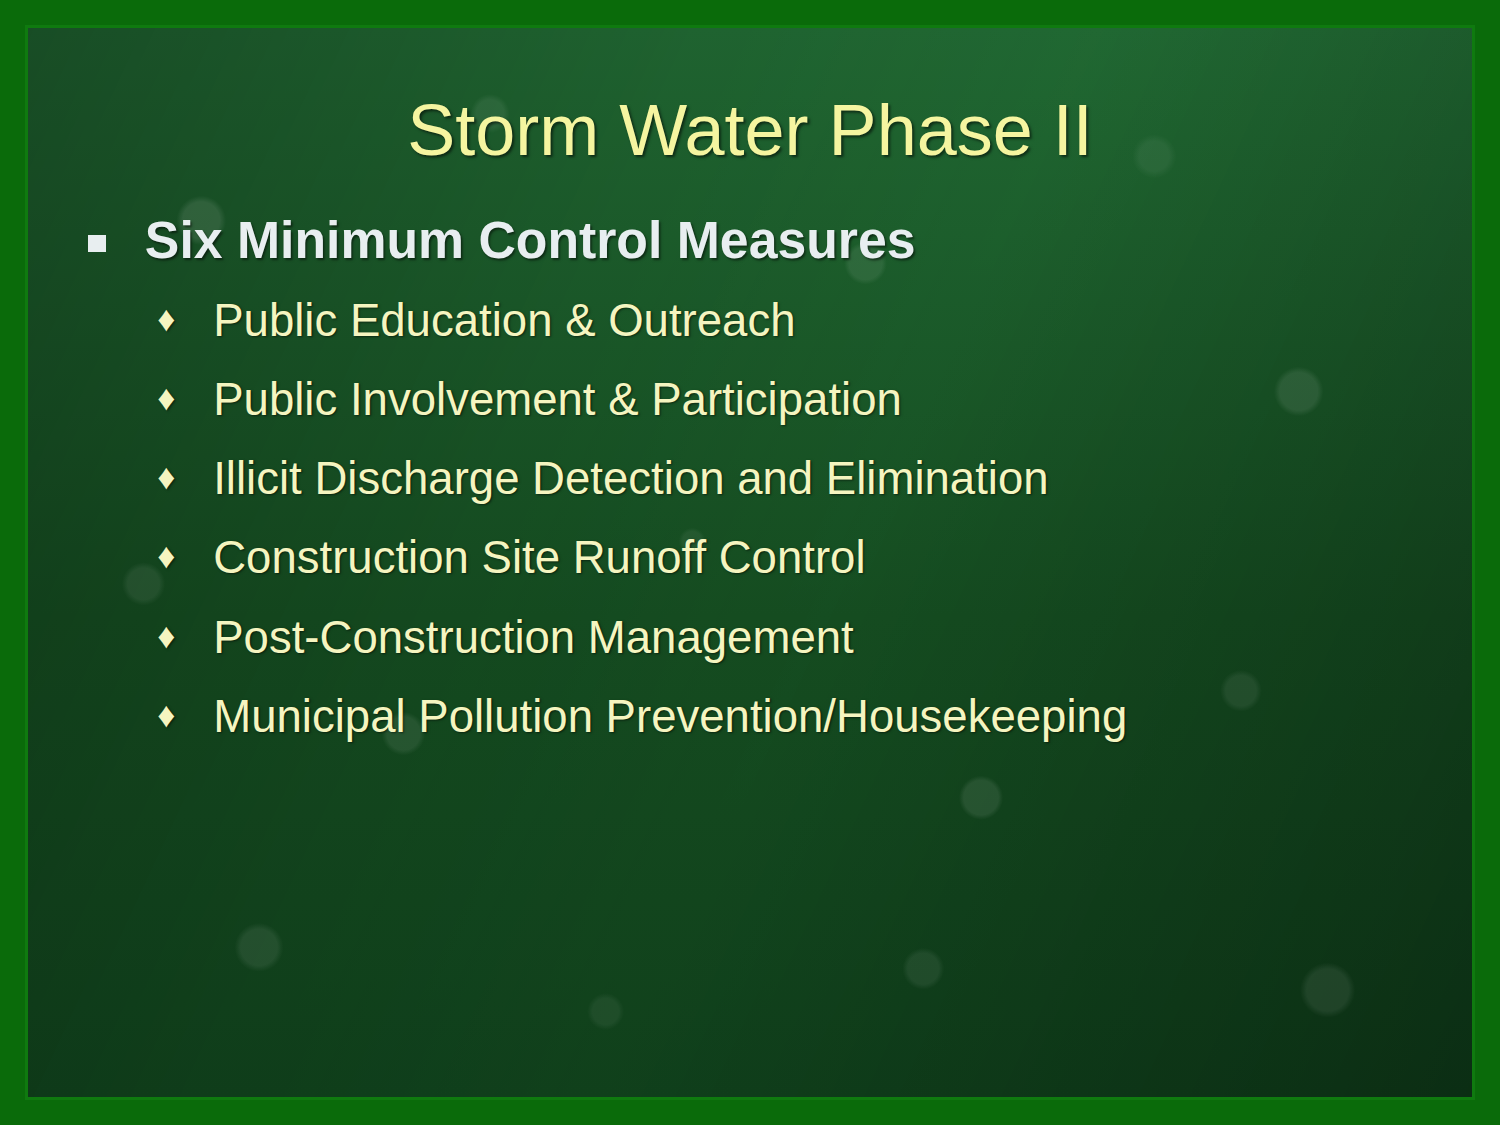Storm Water Phase II
Six Minimum Control Measures
Public Education & Outreach
Public Involvement & Participation
Illicit Discharge Detection and Elimination
Construction Site Runoff Control
Post-Construction Management
Municipal Pollution Prevention/Housekeeping